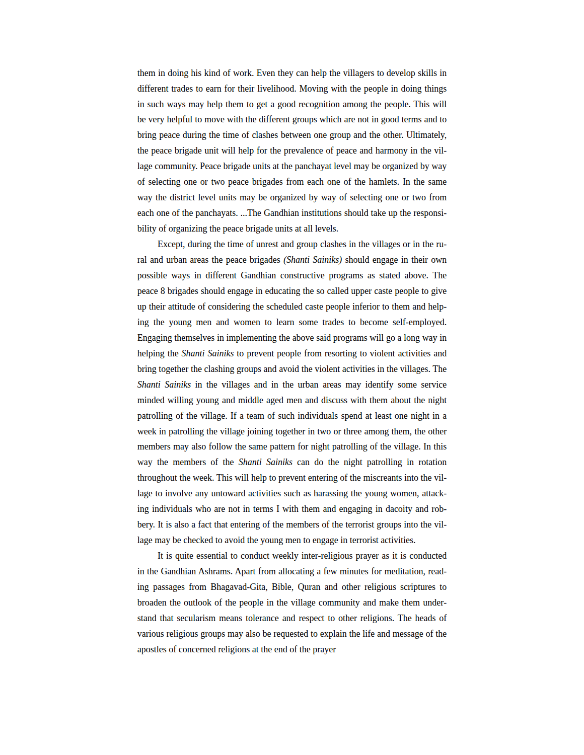them in doing his kind of work. Even they can help the villagers to develop skills in different trades to earn for their livelihood. Moving with the people in doing things in such ways may help them to get a good recognition among the people. This will be very helpful to move with the different groups which are not in good terms and to bring peace during the time of clashes between one group and the other. Ultimately, the peace brigade unit will help for the prevalence of peace and harmony in the village community. Peace brigade units at the panchayat level may be organized by way of selecting one or two peace brigades from each one of the hamlets. In the same way the district level units may be organized by way of selecting one or two from each one of the panchayats. ...The Gandhian institutions should take up the responsibility of organizing the peace brigade units at all levels.
Except, during the time of unrest and group clashes in the villages or in the rural and urban areas the peace brigades (Shanti Sainiks) should engage in their own possible ways in different Gandhian constructive programs as stated above. The peace 8 brigades should engage in educating the so called upper caste people to give up their attitude of considering the scheduled caste people inferior to them and helping the young men and women to learn some trades to become self-employed. Engaging themselves in implementing the above said programs will go a long way in helping the Shanti Sainiks to prevent people from resorting to violent activities and bring together the clashing groups and avoid the violent activities in the villages. The Shanti Sainiks in the villages and in the urban areas may identify some service minded willing young and middle aged men and discuss with them about the night patrolling of the village. If a team of such individuals spend at least one night in a week in patrolling the village joining together in two or three among them, the other members may also follow the same pattern for night patrolling of the village. In this way the members of the Shanti Sainiks can do the night patrolling in rotation throughout the week. This will help to prevent entering of the miscreants into the village to involve any untoward activities such as harassing the young women, attacking individuals who are not in terms I with them and engaging in dacoity and robbery. It is also a fact that entering of the members of the terrorist groups into the village may be checked to avoid the young men to engage in terrorist activities.
It is quite essential to conduct weekly inter-religious prayer as it is conducted in the Gandhian Ashrams. Apart from allocating a few minutes for meditation, reading passages from Bhagavad-Gita, Bible, Quran and other religious scriptures to broaden the outlook of the people in the village community and make them understand that secularism means tolerance and respect to other religions. The heads of various religious groups may also be requested to explain the life and message of the apostles of concerned religions at the end of the prayer